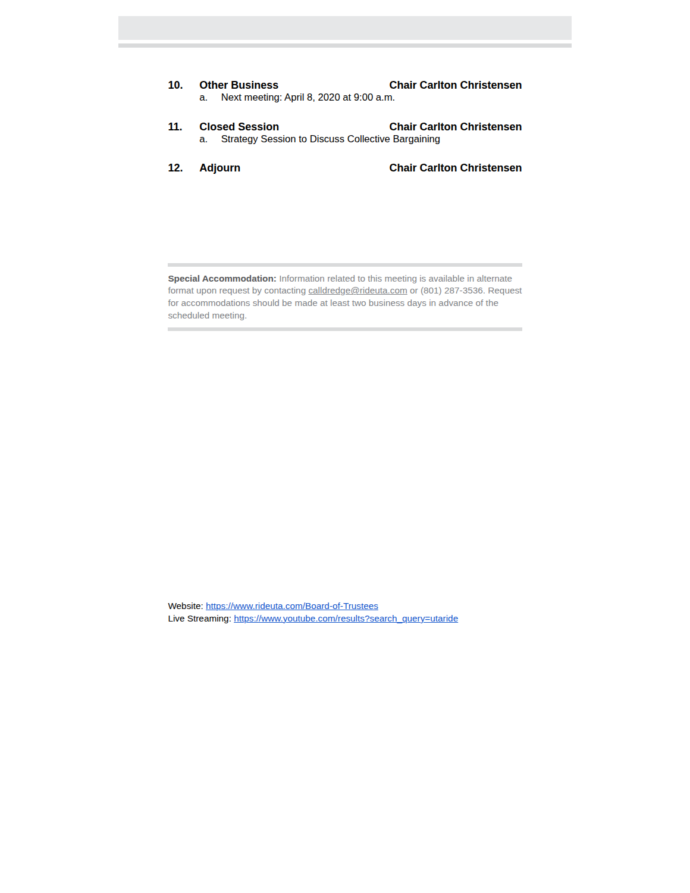| 10. | Other Business | Chair Carlton Christensen |
| | a. Next meeting: April 8, 2020 at 9:00 a.m. |
| 11. | Closed Session | Chair Carlton Christensen |
| | a. Strategy Session to Discuss Collective Bargaining |
| 12. | Adjourn | Chair Carlton Christensen |
Special Accommodation: Information related to this meeting is available in alternate format upon request by contacting calldredge@rideuta.com or (801) 287-3536. Request for accommodations should be made at least two business days in advance of the scheduled meeting.
Website: https://www.rideuta.com/Board-of-Trustees
Live Streaming: https://www.youtube.com/results?search_query=utaride